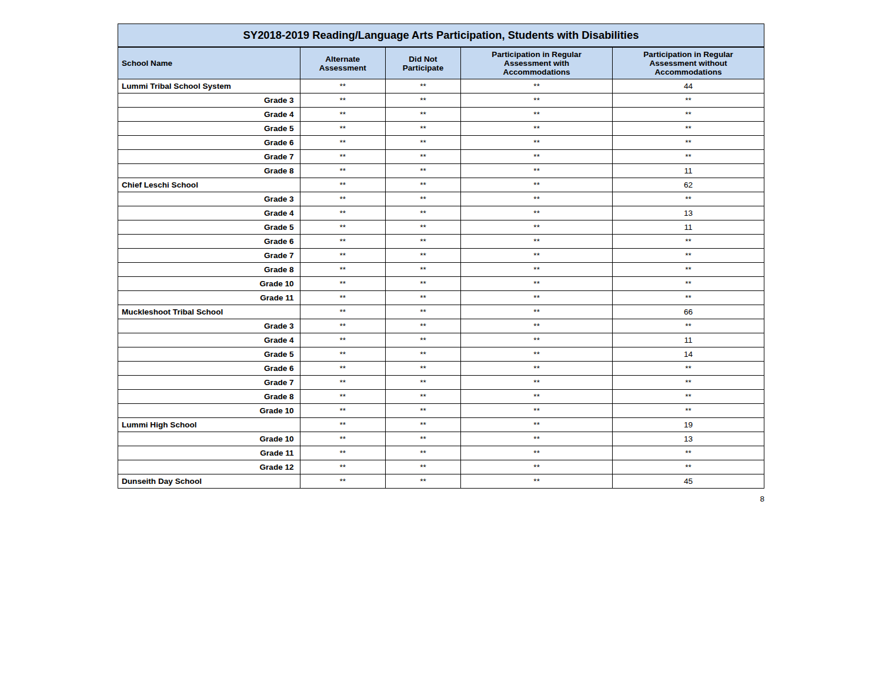SY2018-2019 Reading/Language Arts Participation, Students with Disabilities
| School Name | Alternate Assessment | Did Not Participate | Participation in Regular Assessment with Accommodations | Participation in Regular Assessment without Accommodations |
| --- | --- | --- | --- | --- |
| Lummi Tribal School System | ** | ** | ** | 44 |
| Grade 3 | ** | ** | ** | ** |
| Grade 4 | ** | ** | ** | ** |
| Grade 5 | ** | ** | ** | ** |
| Grade 6 | ** | ** | ** | ** |
| Grade 7 | ** | ** | ** | ** |
| Grade 8 | ** | ** | ** | 11 |
| Chief Leschi School | ** | ** | ** | 62 |
| Grade 3 | ** | ** | ** | ** |
| Grade 4 | ** | ** | ** | 13 |
| Grade 5 | ** | ** | ** | 11 |
| Grade 6 | ** | ** | ** | ** |
| Grade 7 | ** | ** | ** | ** |
| Grade 8 | ** | ** | ** | ** |
| Grade 10 | ** | ** | ** | ** |
| Grade 11 | ** | ** | ** | ** |
| Muckleshoot Tribal School | ** | ** | ** | 66 |
| Grade 3 | ** | ** | ** | ** |
| Grade 4 | ** | ** | ** | 11 |
| Grade 5 | ** | ** | ** | 14 |
| Grade 6 | ** | ** | ** | ** |
| Grade 7 | ** | ** | ** | ** |
| Grade 8 | ** | ** | ** | ** |
| Grade 10 | ** | ** | ** | ** |
| Lummi High School | ** | ** | ** | 19 |
| Grade 10 | ** | ** | ** | 13 |
| Grade 11 | ** | ** | ** | ** |
| Grade 12 | ** | ** | ** | ** |
| Dunseith Day School | ** | ** | ** | 45 |
8